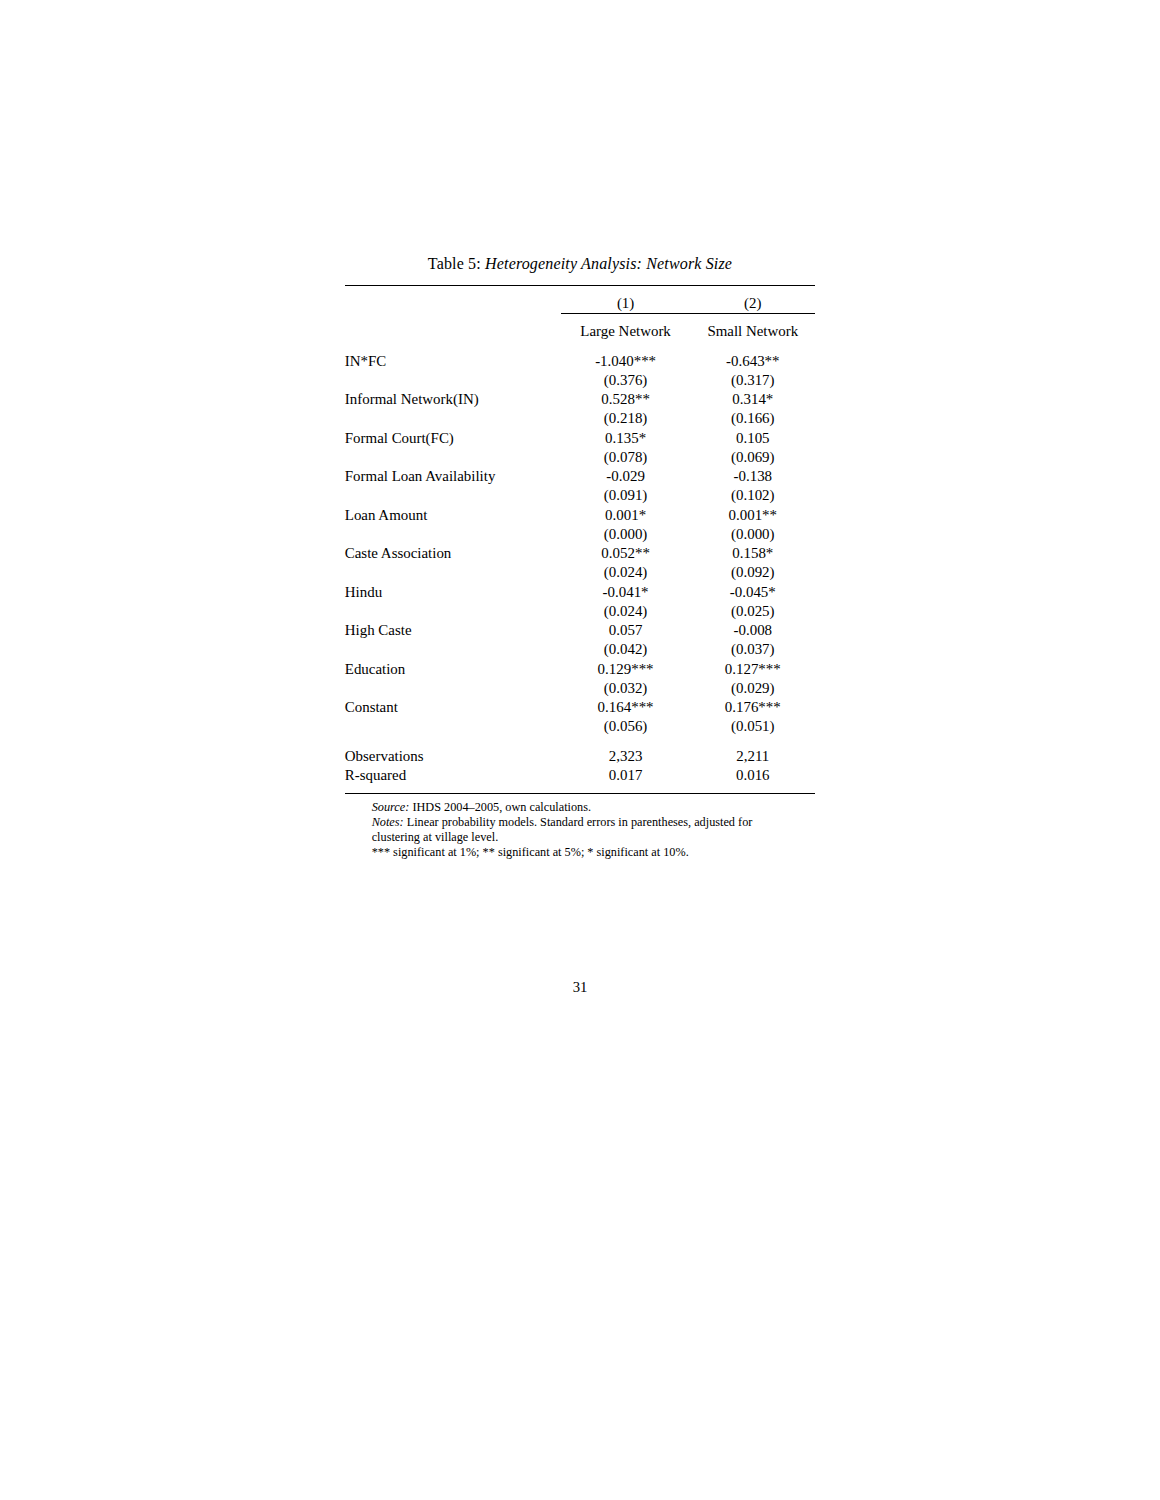Table 5: Heterogeneity Analysis: Network Size
| | (1) | (2) |
| | Large Network | Small Network |
| IN*FC | -1.040*** | -0.643** |
| | (0.376) | (0.317) |
| Informal Network(IN) | 0.528** | 0.314* |
| | (0.218) | (0.166) |
| Formal Court(FC) | 0.135* | 0.105 |
| | (0.078) | (0.069) |
| Formal Loan Availability | -0.029 | -0.138 |
| | (0.091) | (0.102) |
| Loan Amount | 0.001* | 0.001** |
| | (0.000) | (0.000) |
| Caste Association | 0.052** | 0.158* |
| | (0.024) | (0.092) |
| Hindu | -0.041* | -0.045* |
| | (0.024) | (0.025) |
| High Caste | 0.057 | -0.008 |
| | (0.042) | (0.037) |
| Education | 0.129*** | 0.127*** |
| | (0.032) | (0.029) |
| Constant | 0.164*** | 0.176*** |
| | (0.056) | (0.051) |
| Observations | 2,323 | 2,211 |
| R-squared | 0.017 | 0.016 |
Source: IHDS 2004–2005, own calculations.
Notes: Linear probability models. Standard errors in parentheses, adjusted for clustering at village level.
*** significant at 1%; ** significant at 5%; * significant at 10%.
31